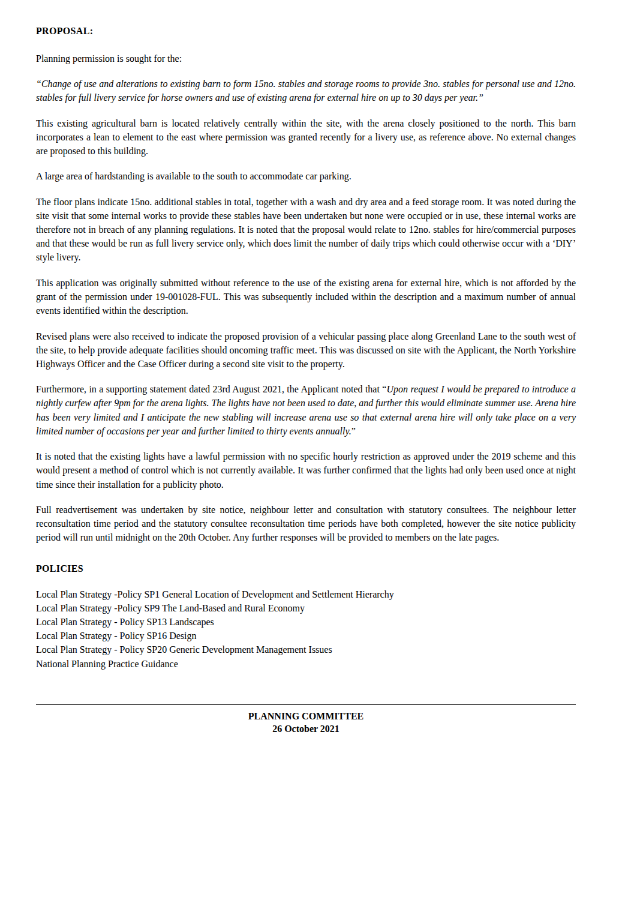PROPOSAL:
Planning permission is sought for the:
“Change of use and alterations to existing barn to form 15no. stables and storage rooms to provide 3no. stables for personal use and 12no. stables for full livery service for horse owners and use of existing arena for external hire on up to 30 days per year.”
This existing agricultural barn is located relatively centrally within the site, with the arena closely positioned to the north. This barn incorporates a lean to element to the east where permission was granted recently for a livery use, as reference above. No external changes are proposed to this building.
A large area of hardstanding is available to the south to accommodate car parking.
The floor plans indicate 15no. additional stables in total, together with a wash and dry area and a feed storage room. It was noted during the site visit that some internal works to provide these stables have been undertaken but none were occupied or in use, these internal works are therefore not in breach of any planning regulations. It is noted that the proposal would relate to 12no. stables for hire/commercial purposes and that these would be run as full livery service only, which does limit the number of daily trips which could otherwise occur with a ‘DIY’ style livery.
This application was originally submitted without reference to the use of the existing arena for external hire, which is not afforded by the grant of the permission under 19-001028-FUL. This was subsequently included within the description and a maximum number of annual events identified within the description.
Revised plans were also received to indicate the proposed provision of a vehicular passing place along Greenland Lane to the south west of the site, to help provide adequate facilities should oncoming traffic meet. This was discussed on site with the Applicant, the North Yorkshire Highways Officer and the Case Officer during a second site visit to the property.
Furthermore, in a supporting statement dated 23rd August 2021, the Applicant noted that “Upon request I would be prepared to introduce a nightly curfew after 9pm for the arena lights. The lights have not been used to date, and further this would eliminate summer use. Arena hire has been very limited and I anticipate the new stabling will increase arena use so that external arena hire will only take place on a very limited number of occasions per year and further limited to thirty events annually.”
It is noted that the existing lights have a lawful permission with no specific hourly restriction as approved under the 2019 scheme and this would present a method of control which is not currently available. It was further confirmed that the lights had only been used once at night time since their installation for a publicity photo.
Full readvertisement was undertaken by site notice, neighbour letter and consultation with statutory consultees. The neighbour letter reconsultation time period and the statutory consultee reconsultation time periods have both completed, however the site notice publicity period will run until midnight on the 20th October. Any further responses will be provided to members on the late pages.
POLICIES
Local Plan Strategy -Policy SP1 General Location of Development and Settlement Hierarchy
Local Plan Strategy -Policy SP9 The Land-Based and Rural Economy
Local Plan Strategy - Policy SP13 Landscapes
Local Plan Strategy - Policy SP16 Design
Local Plan Strategy - Policy SP20 Generic Development Management Issues
National Planning Practice Guidance
PLANNING COMMITTEE
26 October 2021